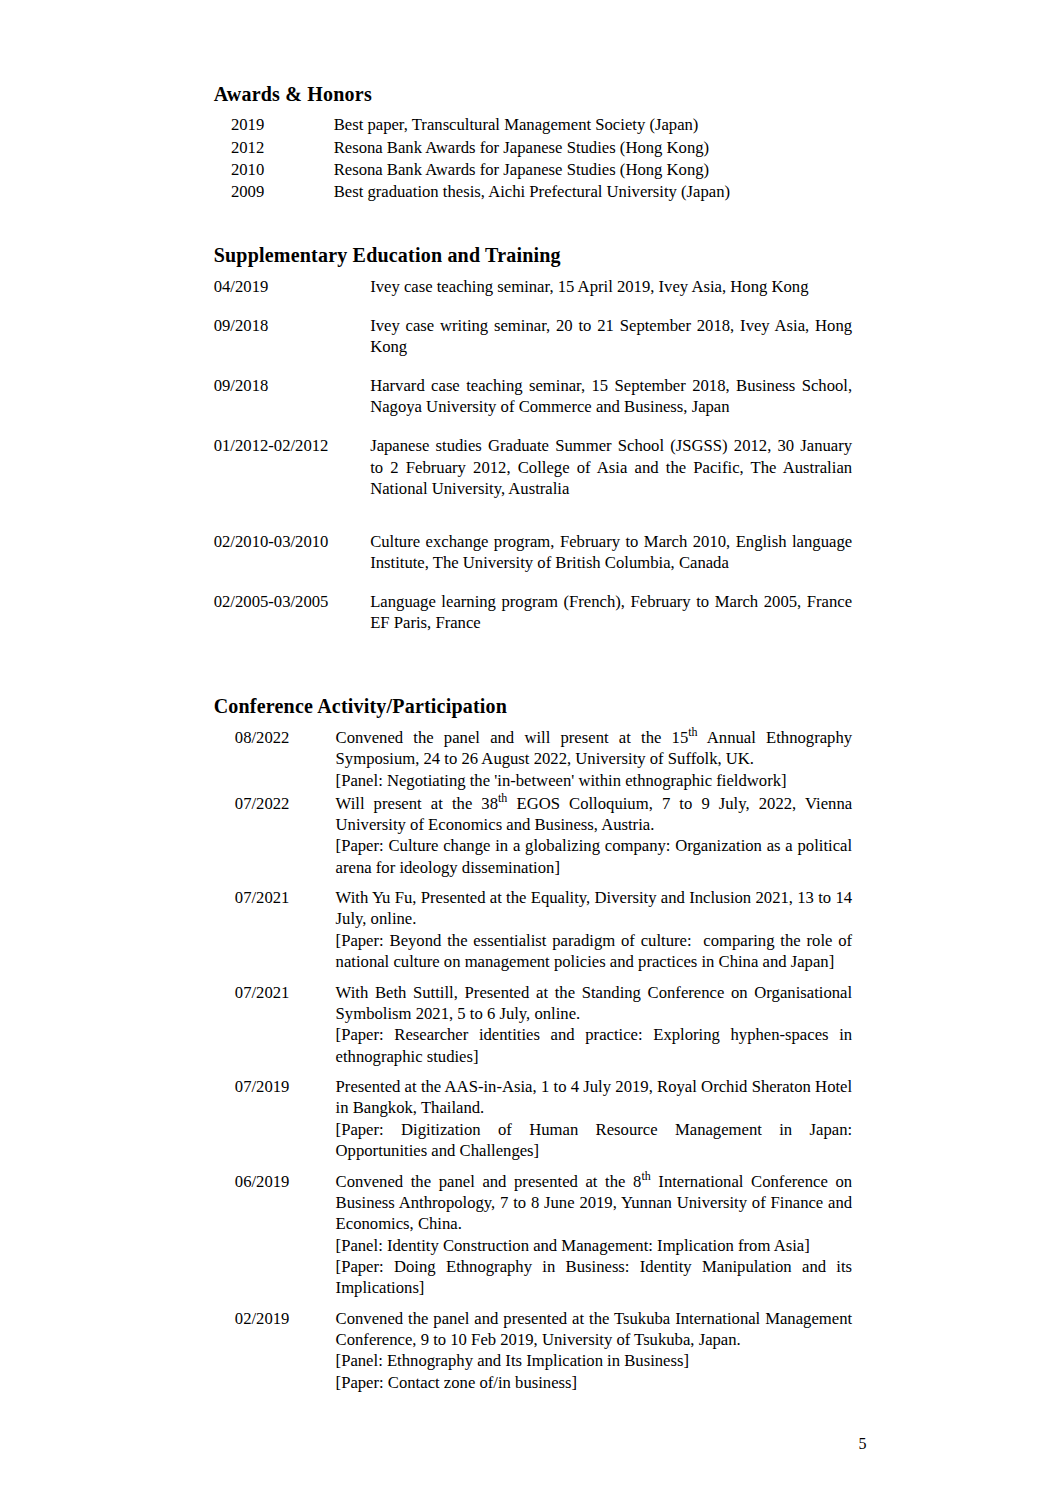Awards & Honors
| 2019 | Best paper, Transcultural Management Society (Japan) |
| 2012 | Resona Bank Awards for Japanese Studies (Hong Kong) |
| 2010 | Resona Bank Awards for Japanese Studies (Hong Kong) |
| 2009 | Best graduation thesis, Aichi Prefectural University (Japan) |
Supplementary Education and Training
| 04/2019 | Ivey case teaching seminar, 15 April 2019, Ivey Asia, Hong Kong |
| 09/2018 | Ivey case writing seminar, 20 to 21 September 2018, Ivey Asia, Hong Kong |
| 09/2018 | Harvard case teaching seminar, 15 September 2018, Business School, Nagoya University of Commerce and Business, Japan |
| 01/2012-02/2012 | Japanese studies Graduate Summer School (JSGSS) 2012, 30 January to 2 February 2012, College of Asia and the Pacific, The Australian National University, Australia |
| 02/2010-03/2010 | Culture exchange program, February to March 2010, English language Institute, The University of British Columbia, Canada |
| 02/2005-03/2005 | Language learning program (French), February to March 2005, France EF Paris, France |
Conference Activity/Participation
| 08/2022 | Convened the panel and will present at the 15 th Annual Ethnography Symposium, 24 to 26 August 2022, University of Suffolk, UK. [Panel: Negotiating the 'in-between' within ethnographic fieldwork] |
| 07/2022 | Will present at the 38 th EGOS Colloquium, 7 to 9 July, 2022, Vienna University of Economics and Business, Austria. [Paper: Culture change in a globalizing company: Organization as a political arena for ideology dissemination] |
| 07/2021 | With Yu Fu, Presented at the Equality, Diversity and Inclusion 2021, 13 to 14 July, online. [Paper: Beyond the essentialist paradigm of culture: comparing the role of national culture on management policies and practices in China and Japan] |
| 07/2021 | With Beth Suttill, Presented at the Standing Conference on Organisational Symbolism 2021, 5 to 6 July, online. [Paper: Researcher identities and practice: Exploring hyphen-spaces in ethnographic studies] |
| 07/2019 | Presented at the AAS-in-Asia, 1 to 4 July 2019, Royal Orchid Sheraton Hotel in Bangkok, Thailand. [Paper: Digitization of Human Resource Management in Japan: Opportunities and Challenges] |
| 06/2019 | Convened the panel and presented at the 8 th International Conference on Business Anthropology, 7 to 8 June 2019, Yunnan University of Finance and Economics, China. [Panel: Identity Construction and Management: Implication from Asia] [Paper: Doing Ethnography in Business: Identity Manipulation and its Implications] |
| 02/2019 | Convened the panel and presented at the Tsukuba International Management Conference, 9 to 10 Feb 2019, University of Tsukuba, Japan. [Panel: Ethnography and Its Implication in Business] [Paper: Contact zone of/in business] |
5